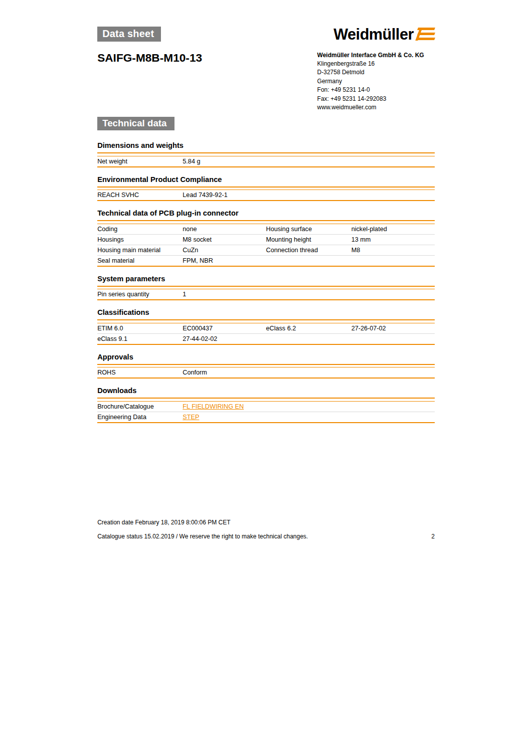Data sheet
Weidmüller
SAIFG-M8B-M10-13
Weidmüller Interface GmbH & Co. KG
Klingenbergstraße 16
D-32758 Detmold
Germany
Fon: +49 5231 14-0
Fax: +49 5231 14-292083
www.weidmueller.com
Technical data
Dimensions and weights
| Net weight | 5.84 g | | |
Environmental Product Compliance
| REACH SVHC | Lead 7439-92-1 | | |
Technical data of PCB plug-in connector
| Coding | none | Housing surface | nickel-plated |
| Housings | M8 socket | Mounting height | 13 mm |
| Housing main material | CuZn | Connection thread | M8 |
| Seal material | FPM, NBR | | |
System parameters
| Pin series quantity | 1 | | |
Classifications
| ETIM 6.0 | EC000437 | eClass 6.2 | 27-26-07-02 |
| eClass 9.1 | 27-44-02-02 | | |
Approvals
| ROHS | Conform | | |
Downloads
| Brochure/Catalogue | FL FIELDWIRING EN | | |
| Engineering Data | STEP | | |
Creation date February 18, 2019 8:00:06 PM CET
Catalogue status 15.02.2019 / We reserve the right to make technical changes. 2